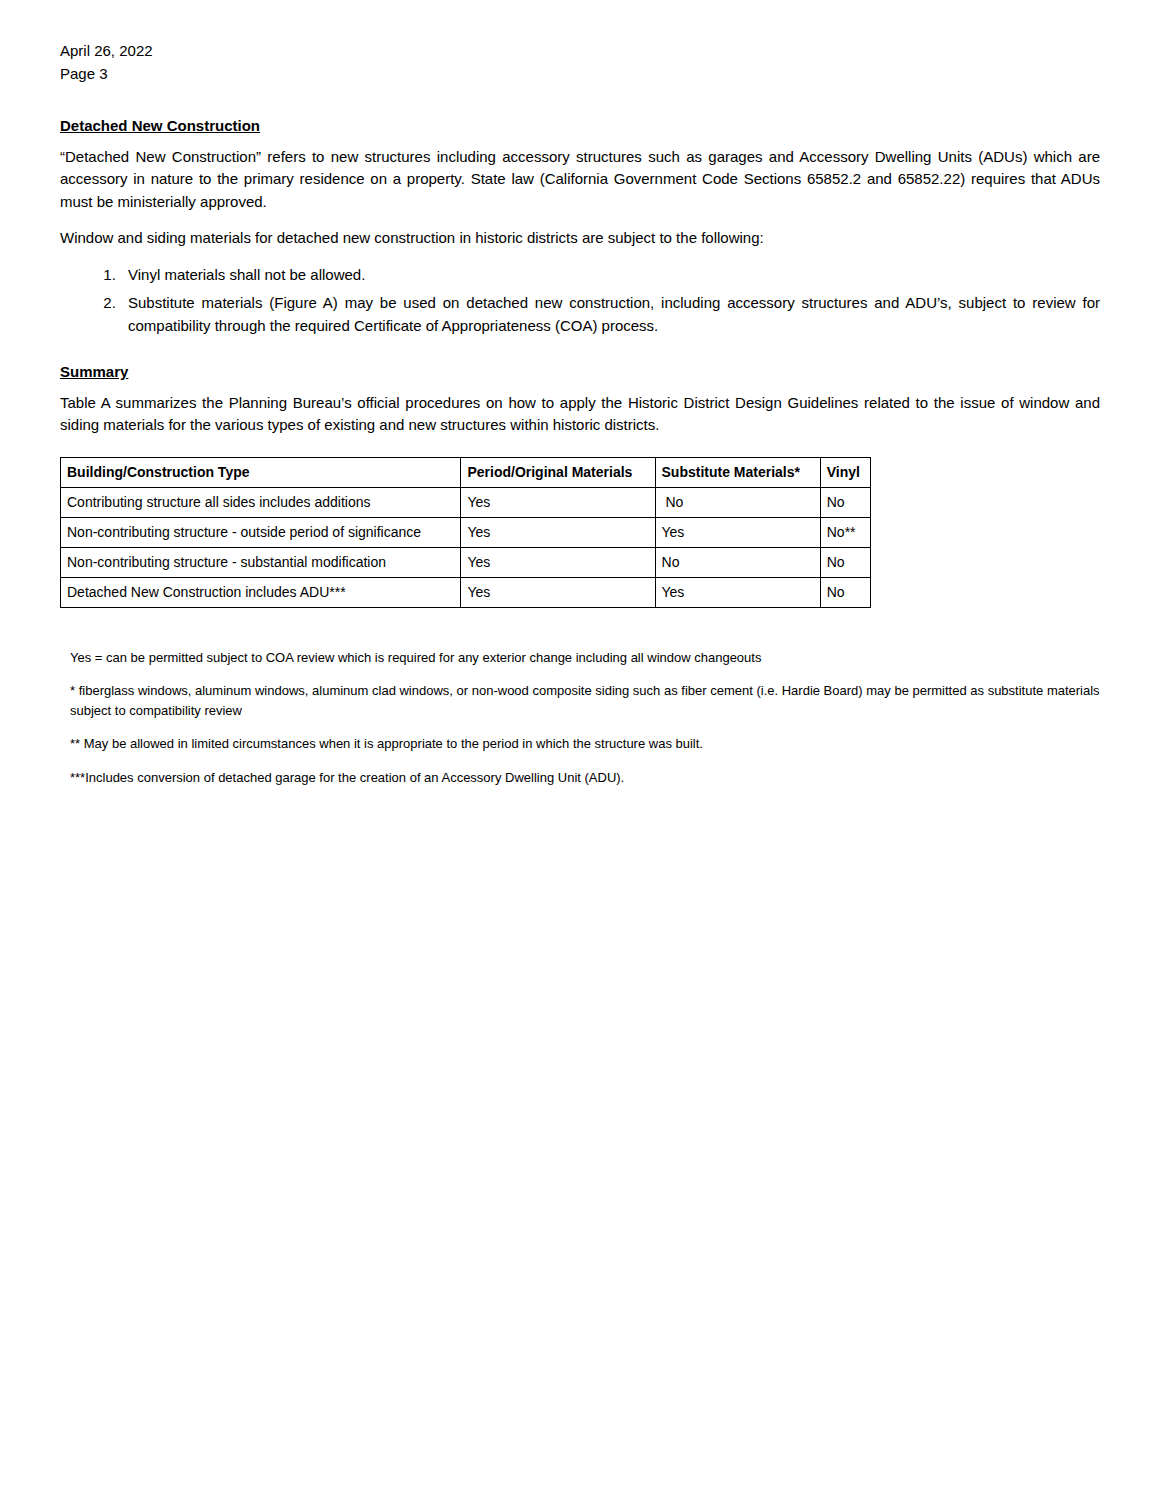April 26, 2022
Page 3
Detached New Construction
“Detached New Construction” refers to new structures including accessory structures such as garages and Accessory Dwelling Units (ADUs) which are accessory in nature to the primary residence on a property. State law (California Government Code Sections 65852.2 and 65852.22) requires that ADUs must be ministerially approved.
Window and siding materials for detached new construction in historic districts are subject to the following:
Vinyl materials shall not be allowed.
Substitute materials (Figure A) may be used on detached new construction, including accessory structures and ADU’s, subject to review for compatibility through the required Certificate of Appropriateness (COA) process.
Summary
Table A summarizes the Planning Bureau’s official procedures on how to apply the Historic District Design Guidelines related to the issue of window and siding materials for the various types of existing and new structures within historic districts.
| Building/Construction Type | Period/Original Materials | Substitute Materials* | Vinyl |
| --- | --- | --- | --- |
| Contributing structure all sides includes additions | Yes | No | No |
| Non-contributing structure - outside period of significance | Yes | Yes | No** |
| Non-contributing structure - substantial modification | Yes | No | No |
| Detached New Construction includes ADU*** | Yes | Yes | No |
Yes = can be permitted subject to COA review which is required for any exterior change including all window changeouts
* fiberglass windows, aluminum windows, aluminum clad windows, or non-wood composite siding such as fiber cement (i.e. Hardie Board) may be permitted as substitute materials subject to compatibility review
** May be allowed in limited circumstances when it is appropriate to the period in which the structure was built.
***Includes conversion of detached garage for the creation of an Accessory Dwelling Unit (ADU).